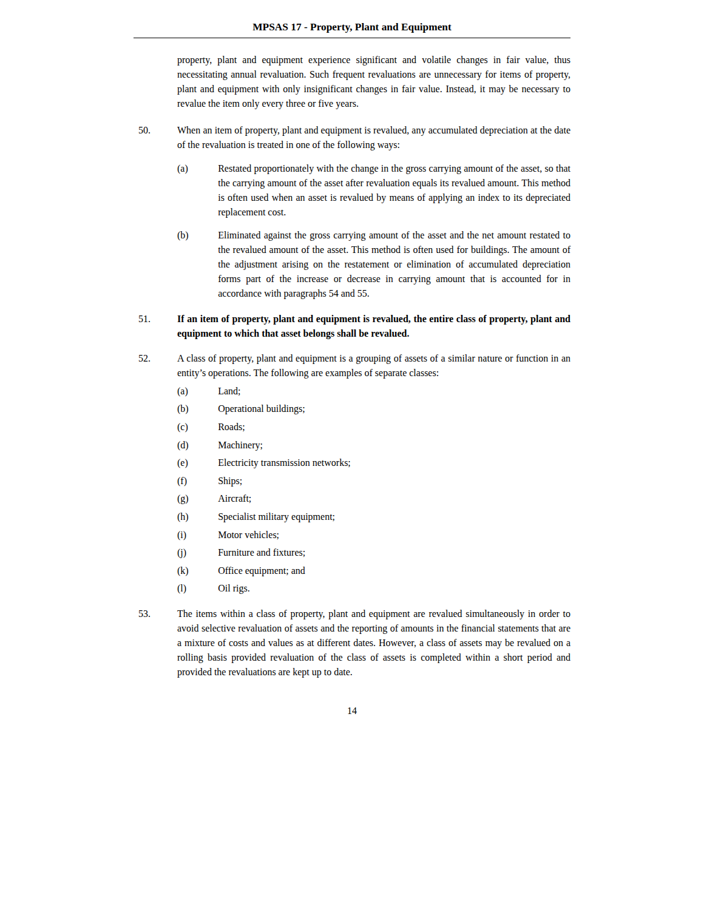MPSAS 17 - Property, Plant and Equipment
property, plant and equipment experience significant and volatile changes in fair value, thus necessitating annual revaluation. Such frequent revaluations are unnecessary for items of property, plant and equipment with only insignificant changes in fair value. Instead, it may be necessary to revalue the item only every three or five years.
50.
When an item of property, plant and equipment is revalued, any accumulated depreciation at the date of the revaluation is treated in one of the following ways:
(a)
Restated proportionately with the change in the gross carrying amount of the asset, so that the carrying amount of the asset after revaluation equals its revalued amount. This method is often used when an asset is revalued by means of applying an index to its depreciated replacement cost.
(b)
Eliminated against the gross carrying amount of the asset and the net amount restated to the revalued amount of the asset. This method is often used for buildings. The amount of the adjustment arising on the restatement or elimination of accumulated depreciation forms part of the increase or decrease in carrying amount that is accounted for in accordance with paragraphs 54 and 55.
51.
If an item of property, plant and equipment is revalued, the entire class of property, plant and equipment to which that asset belongs shall be revalued.
52.
A class of property, plant and equipment is a grouping of assets of a similar nature or function in an entity’s operations. The following are examples of separate classes:
(a)
Land;
(b)
Operational buildings;
(c)
Roads;
(d)
Machinery;
(e)
Electricity transmission networks;
(f)
Ships;
(g)
Aircraft;
(h)
Specialist military equipment;
(i)
Motor vehicles;
(j)
Furniture and fixtures;
(k)
Office equipment; and
(l)
Oil rigs.
53.
The items within a class of property, plant and equipment are revalued simultaneously in order to avoid selective revaluation of assets and the reporting of amounts in the financial statements that are a mixture of costs and values as at different dates. However, a class of assets may be revalued on a rolling basis provided revaluation of the class of assets is completed within a short period and provided the revaluations are kept up to date.
14